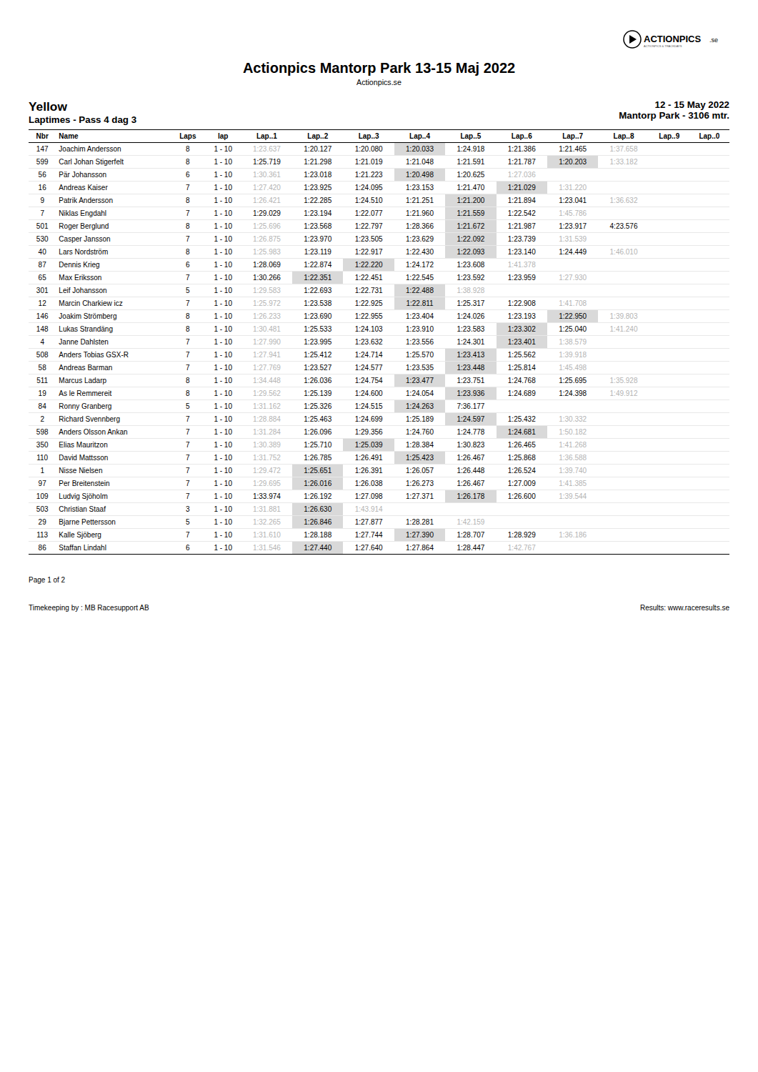ACTIONPICS .se ACTIONPICS & TRACKDAYS
Actionpics Mantorp Park 13-15 Maj 2022
Actionpics.se
Yellow
Laptimes - Pass 4 dag 3
12 - 15 May 2022
Mantorp Park - 3106 mtr.
| Nbr | Name | Laps | lap | Lap..1 | Lap..2 | Lap..3 | Lap..4 | Lap..5 | Lap..6 | Lap..7 | Lap..8 | Lap..9 | Lap..0 |
| --- | --- | --- | --- | --- | --- | --- | --- | --- | --- | --- | --- | --- | --- |
| 147 | Joachim Andersson | 8 | 1 - 10 | 1:23.637 | 1:20.127 | 1:20.080 | 1:20.033 | 1:24.918 | 1:21.386 | 1:21.465 | 1:37.658 | | |
| 599 | Carl Johan Stigerfelt | 8 | 1 - 10 | 1:25.719 | 1:21.298 | 1:21.019 | 1:21.048 | 1:21.591 | 1:21.787 | 1:20.203 | 1:33.182 | | |
| 56 | Pär Johansson | 6 | 1 - 10 | 1:30.361 | 1:23.018 | 1:21.223 | 1:20.498 | 1:20.625 | 1:27.036 | | | | |
| 16 | Andreas Kaiser | 7 | 1 - 10 | 1:27.420 | 1:23.925 | 1:24.095 | 1:23.153 | 1:21.470 | 1:21.029 | 1:31.220 | | | |
| 9 | Patrik Andersson | 8 | 1 - 10 | 1:26.421 | 1:22.285 | 1:24.510 | 1:21.251 | 1:21.200 | 1:21.894 | 1:23.041 | 1:36.632 | | |
| 7 | Niklas Engdahl | 7 | 1 - 10 | 1:29.029 | 1:23.194 | 1:22.077 | 1:21.960 | 1:21.559 | 1:22.542 | 1:45.786 | | | |
| 501 | Roger Berglund | 8 | 1 - 10 | 1:25.696 | 1:23.568 | 1:22.797 | 1:28.366 | 1:21.672 | 1:21.987 | 1:23.917 | 4:23.576 | | |
| 530 | Casper Jansson | 7 | 1 - 10 | 1:26.875 | 1:23.970 | 1:23.505 | 1:23.629 | 1:22.092 | 1:23.739 | 1:31.539 | | | |
| 40 | Lars Nordström | 8 | 1 - 10 | 1:25.983 | 1:23.119 | 1:22.917 | 1:22.430 | 1:22.093 | 1:23.140 | 1:24.449 | 1:46.010 | | |
| 87 | Dennis Krieg | 6 | 1 - 10 | 1:28.069 | 1:22.874 | 1:22.220 | 1:24.172 | 1:23.608 | 1:41.378 | | | | |
| 65 | Max Eriksson | 7 | 1 - 10 | 1:30.266 | 1:22.351 | 1:22.451 | 1:22.545 | 1:23.592 | 1:23.959 | 1:27.930 | | | |
| 301 | Leif Johansson | 5 | 1 - 10 | 1:29.583 | 1:22.693 | 1:22.731 | 1:22.488 | 1:38.928 | | | | | |
| 12 | Marcin Charkiew icz | 7 | 1 - 10 | 1:25.972 | 1:23.538 | 1:22.925 | 1:22.811 | 1:25.317 | 1:22.908 | 1:41.708 | | | |
| 146 | Joakim Strömberg | 8 | 1 - 10 | 1:26.233 | 1:23.690 | 1:22.955 | 1:23.404 | 1:24.026 | 1:23.193 | 1:22.950 | 1:39.803 | | |
| 148 | Lukas Strandäng | 8 | 1 - 10 | 1:30.481 | 1:25.533 | 1:24.103 | 1:23.910 | 1:23.583 | 1:23.302 | 1:25.040 | 1:41.240 | | |
| 4 | Janne Dahlsten | 7 | 1 - 10 | 1:27.990 | 1:23.995 | 1:23.632 | 1:23.556 | 1:24.301 | 1:23.401 | 1:38.579 | | | |
| 508 | Anders Tobias GSX-R | 7 | 1 - 10 | 1:27.941 | 1:25.412 | 1:24.714 | 1:25.570 | 1:23.413 | 1:25.562 | 1:39.918 | | | |
| 58 | Andreas Barman | 7 | 1 - 10 | 1:27.769 | 1:23.527 | 1:24.577 | 1:23.535 | 1:23.448 | 1:25.814 | 1:45.498 | | | |
| 511 | Marcus Ladarp | 8 | 1 - 10 | 1:34.448 | 1:26.036 | 1:24.754 | 1:23.477 | 1:23.751 | 1:24.768 | 1:25.695 | 1:35.928 | | |
| 19 | As le Remmereit | 8 | 1 - 10 | 1:29.562 | 1:25.139 | 1:24.600 | 1:24.054 | 1:23.936 | 1:24.689 | 1:24.398 | 1:49.912 | | |
| 84 | Ronny Granberg | 5 | 1 - 10 | 1:31.162 | 1:25.326 | 1:24.515 | 1:24.263 | 7:36.177 | | | | | |
| 2 | Richard Svennberg | 7 | 1 - 10 | 1:28.884 | 1:25.463 | 1:24.699 | 1:25.189 | 1:24.597 | 1:25.432 | 1:30.332 | | | |
| 598 | Anders Olsson Ankan | 7 | 1 - 10 | 1:31.284 | 1:26.096 | 1:29.356 | 1:24.760 | 1:24.778 | 1:24.681 | 1:50.182 | | | |
| 350 | Elias Mauritzon | 7 | 1 - 10 | 1:30.389 | 1:25.710 | 1:25.039 | 1:28.384 | 1:30.823 | 1:26.465 | 1:41.268 | | | |
| 110 | David Mattsson | 7 | 1 - 10 | 1:31.752 | 1:26.785 | 1:26.491 | 1:25.423 | 1:26.467 | 1:25.868 | 1:36.588 | | | |
| 1 | Nisse Nielsen | 7 | 1 - 10 | 1:29.472 | 1:25.651 | 1:26.391 | 1:26.057 | 1:26.448 | 1:26.524 | 1:39.740 | | | |
| 97 | Per Breitenstein | 7 | 1 - 10 | 1:29.695 | 1:26.016 | 1:26.038 | 1:26.273 | 1:26.467 | 1:27.009 | 1:41.385 | | | |
| 109 | Ludvig Sjöholm | 7 | 1 - 10 | 1:33.974 | 1:26.192 | 1:27.098 | 1:27.371 | 1:26.178 | 1:26.600 | 1:39.544 | | | |
| 503 | Christian Staaf | 3 | 1 - 10 | 1:31.881 | 1:26.630 | 1:43.914 | | | | | | | |
| 29 | Bjarne Pettersson | 5 | 1 - 10 | 1:32.265 | 1:26.846 | 1:27.877 | 1:28.281 | 1:42.159 | | | | | |
| 113 | Kalle Sjöberg | 7 | 1 - 10 | 1:31.610 | 1:28.188 | 1:27.744 | 1:27.390 | 1:28.707 | 1:28.929 | 1:36.186 | | | |
| 86 | Staffan Lindahl | 6 | 1 - 10 | 1:31.546 | 1:27.440 | 1:27.640 | 1:27.864 | 1:28.447 | 1:42.767 | | | | |
Page 1 of 2
Timekeeping by : MB Racesupport AB
Results: www.raceresults.se